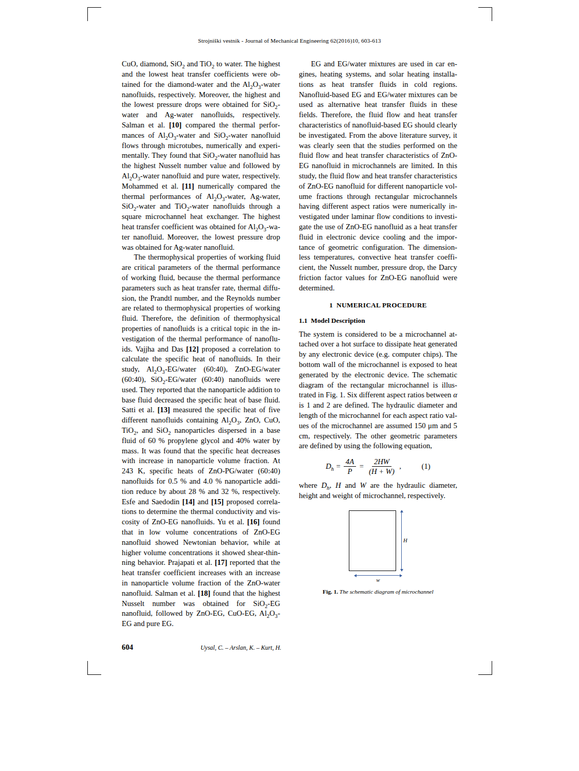Strojniški vestnik - Journal of Mechanical Engineering 62(2016)10, 603-613
CuO, diamond, SiO2 and TiO2 to water. The highest and the lowest heat transfer coefficients were obtained for the diamond-water and the Al2O3-water nanofluids, respectively. Moreover, the highest and the lowest pressure drops were obtained for SiO2-water and Ag-water nanofluids, respectively. Salman et al. [10] compared the thermal performances of Al2O3-water and SiO2-water nanofluid flows through microtubes, numerically and experimentally. They found that SiO2-water nanofluid has the highest Nusselt number value and followed by Al2O3-water nanofluid and pure water, respectively. Mohammed et al. [11] numerically compared the thermal performances of Al2O3-water, Ag-water, SiO2-water and TiO2-water nanofluids through a square microchannel heat exchanger. The highest heat transfer coefficient was obtained for Al2O3-water nanofluid. Moreover, the lowest pressure drop was obtained for Ag-water nanofluid.
The thermophysical properties of working fluid are critical parameters of the thermal performance of working fluid, because the thermal performance parameters such as heat transfer rate, thermal diffusion, the Prandtl number, and the Reynolds number are related to thermophysical properties of working fluid. Therefore, the definition of thermophysical properties of nanofluids is a critical topic in the investigation of the thermal performance of nanofluids. Vajjha and Das [12] proposed a correlation to calculate the specific heat of nanofluids. In their study, Al2O3-EG/water (60:40), ZnO-EG/water (60:40), SiO2-EG/water (60:40) nanofluids were used. They reported that the nanoparticle addition to base fluid decreased the specific heat of base fluid. Satti et al. [13] measured the specific heat of five different nanofluids containing Al2O3, ZnO, CuO, TiO2, and SiO2 nanoparticles dispersed in a base fluid of 60 % propylene glycol and 40% water by mass. It was found that the specific heat decreases with increase in nanoparticle volume fraction. At 243 K, specific heats of ZnO-PG/water (60:40) nanofluids for 0.5 % and 4.0 % nanoparticle addition reduce by about 28 % and 32 %, respectively. Esfe and Saedodin [14] and [15] proposed correlations to determine the thermal conductivity and viscosity of ZnO-EG nanofluids. Yu et al. [16] found that in low volume concentrations of ZnO-EG nanofluid showed Newtonian behavior, while at higher volume concentrations it showed shear-thinning behavior. Prajapati et al. [17] reported that the heat transfer coefficient increases with an increase in nanoparticle volume fraction of the ZnO-water nanofluid. Salman et al. [18] found that the highest Nusselt number was obtained for SiO2-EG nanofluid, followed by ZnO-EG, CuO-EG, Al2O3-EG and pure EG.
EG and EG/water mixtures are used in car engines, heating systems, and solar heating installations as heat transfer fluids in cold regions. Nanofluid-based EG and EG/water mixtures can be used as alternative heat transfer fluids in these fields. Therefore, the fluid flow and heat transfer characteristics of nanofluid-based EG should clearly be investigated. From the above literature survey, it was clearly seen that the studies performed on the fluid flow and heat transfer characteristics of ZnO-EG nanofluid in microchannels are limited. In this study, the fluid flow and heat transfer characteristics of ZnO-EG nanofluid for different nanoparticle volume fractions through rectangular microchannels having different aspect ratios were numerically investigated under laminar flow conditions to investigate the use of ZnO-EG nanofluid as a heat transfer fluid in electronic device cooling and the importance of geometric configuration. The dimensionless temperatures, convective heat transfer coefficient, the Nusselt number, pressure drop, the Darcy friction factor values for ZnO-EG nanofluid were determined.
1 NUMERICAL PROCEDURE
1.1 Model Description
The system is considered to be a microchannel attached over a hot surface to dissipate heat generated by any electronic device (e.g. computer chips). The bottom wall of the microchannel is exposed to heat generated by the electronic device. The schematic diagram of the rectangular microchannel is illustrated in Fig. 1. Six different aspect ratios between α is 1 and 2 are defined. The hydraulic diameter and length of the microchannel for each aspect ratio values of the microchannel are assumed 150 μm and 5 cm, respectively. The other geometric parameters are defined by using the following equation,
Dh = 4A P = 2HW(H + W) , (1)
where Dh, H and W are the hydraulic diameter, height and weight of microchannel, respectively.
H
w
Fig. 1. The schematic diagram of microchannel
604 Uysal, C. – Arslan, K. – Kurt, H.